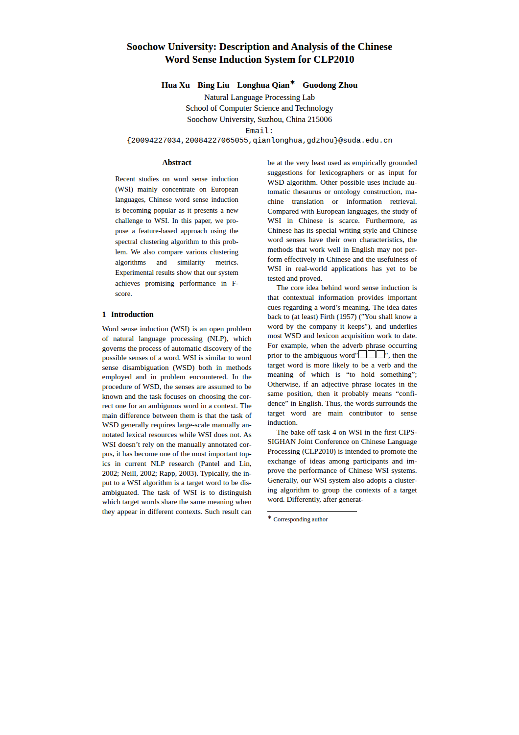Soochow University: Description and Analysis of the Chinese
Word Sense Induction System for CLP2010
Hua Xu Bing Liu Longhua Qian∗ Guodong Zhou
Natural Language Processing Lab
School of Computer Science and Technology
Soochow University, Suzhou, China 215006
Email:
{20094227034,20084227065055,qianlonghua,gdzhou}@suda.edu.cn
Abstract
Recent studies on word sense induction (WSI) mainly concentrate on European languages, Chinese word sense induction is becoming popular as it presents a new challenge to WSI. In this paper, we propose a feature-based approach using the spectral clustering algorithm to this problem. We also compare various clustering algorithms and similarity metrics. Experimental results show that our system achieves promising performance in F-score.
1 Introduction
Word sense induction (WSI) is an open problem of natural language processing (NLP), which governs the process of automatic discovery of the possible senses of a word. WSI is similar to word sense disambiguation (WSD) both in methods employed and in problem encountered. In the procedure of WSD, the senses are assumed to be known and the task focuses on choosing the correct one for an ambiguous word in a context. The main difference between them is that the task of WSD generally requires large-scale manually annotated lexical resources while WSI does not. As WSI doesn’t rely on the manually annotated corpus, it has become one of the most important topics in current NLP research (Pantel and Lin, 2002; Neill, 2002; Rapp, 2003). Typically, the input to a WSI algorithm is a target word to be disambiguated. The task of WSI is to distinguish which target words share the same meaning when they appear in different contexts. Such result can be at the very least used as empirically grounded suggestions for lexicographers or as input for WSD algorithm. Other possible uses include automatic thesaurus or ontology construction, machine translation or information retrieval. Compared with European languages, the study of WSI in Chinese is scarce. Furthermore, as Chinese has its special writing style and Chinese word senses have their own characteristics, the methods that work well in English may not perform effectively in Chinese and the usefulness of WSI in real-world applications has yet to be tested and proved.
The core idea behind word sense induction is that contextual information provides important cues regarding a word’s meaning. The idea dates back to (at least) Firth (1957) (″You shall know a word by the company it keeps″), and underlies most WSD and lexicon acquisition work to date. For example, when the adverb phrase occurring prior to the ambiguous word″ ″, then the target word is more likely to be a verb and the meaning of which is “to hold something”; Otherwise, if an adjective phrase locates in the same position, then it probably means “confidence” in English. Thus, the words surrounds the target word are main contributor to sense induction.
The bake off task 4 on WSI in the first CIPS-SIGHAN Joint Conference on Chinese Language Processing (CLP2010) is intended to promote the exchange of ideas among participants and improve the performance of Chinese WSI systems. Generally, our WSI system also adopts a clustering algorithm to group the contexts of a target word. Differently, after generat-
∗ Corresponding author